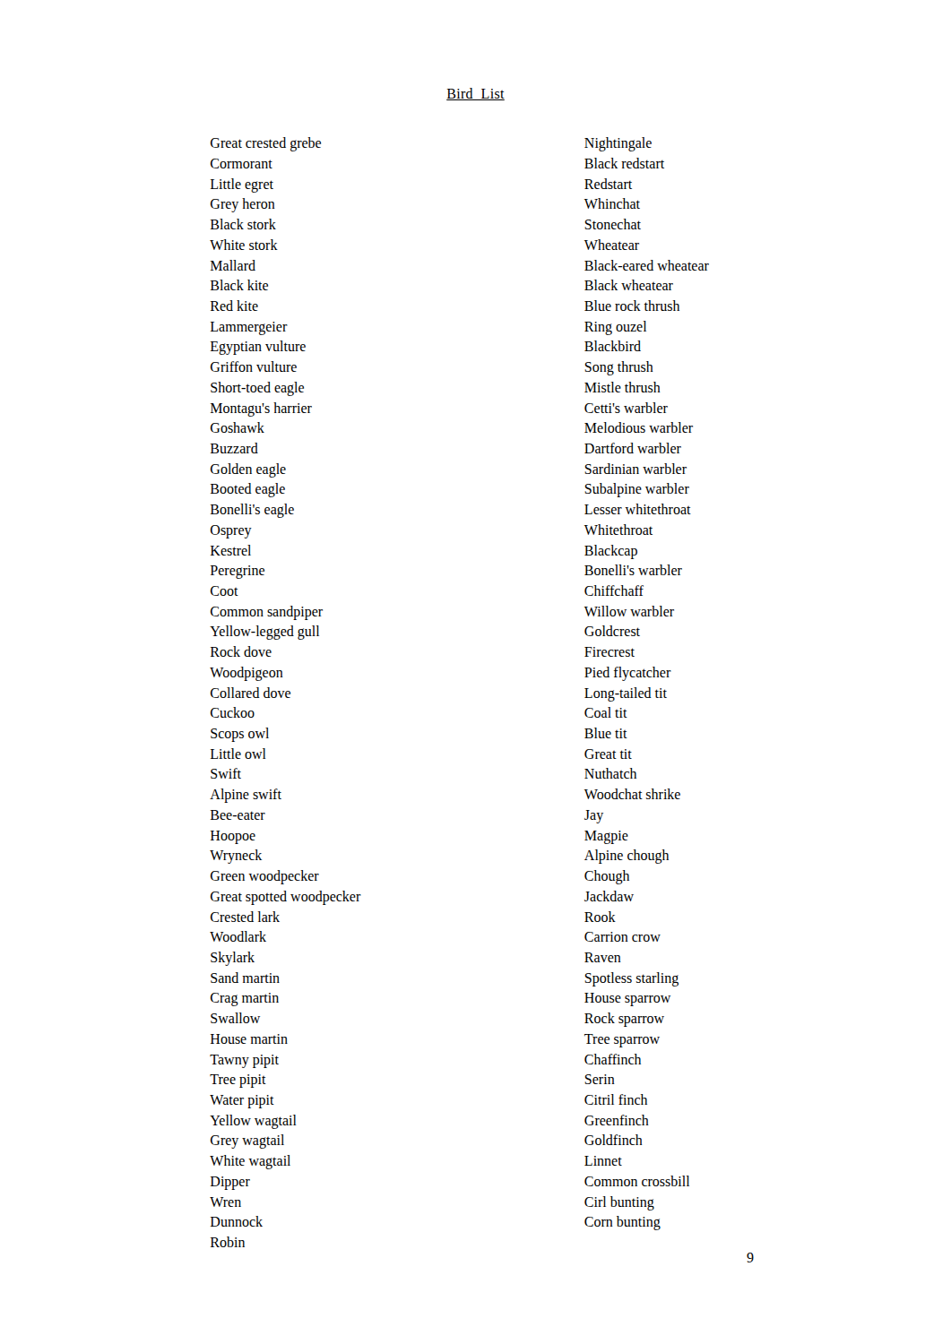Bird List
Great crested grebe
Cormorant
Little egret
Grey heron
Black stork
White stork
Mallard
Black kite
Red kite
Lammergeier
Egyptian vulture
Griffon vulture
Short-toed eagle
Montagu's harrier
Goshawk
Buzzard
Golden eagle
Booted eagle
Bonelli's eagle
Osprey
Kestrel
Peregrine
Coot
Common sandpiper
Yellow-legged gull
Rock dove
Woodpigeon
Collared dove
Cuckoo
Scops owl
Little owl
Swift
Alpine swift
Bee-eater
Hoopoe
Wryneck
Green woodpecker
Great spotted woodpecker
Crested lark
Woodlark
Skylark
Sand martin
Crag martin
Swallow
House martin
Tawny pipit
Tree pipit
Water pipit
Yellow wagtail
Grey wagtail
White wagtail
Dipper
Wren
Dunnock
Robin
Nightingale
Black redstart
Redstart
Whinchat
Stonechat
Wheatear
Black-eared wheatear
Black wheatear
Blue rock thrush
Ring ouzel
Blackbird
Song thrush
Mistle thrush
Cetti's warbler
Melodious warbler
Dartford warbler
Sardinian warbler
Subalpine warbler
Lesser whitethroat
Whitethroat
Blackcap
Bonelli's warbler
Chiffchaff
Willow warbler
Goldcrest
Firecrest
Pied flycatcher
Long-tailed tit
Coal tit
Blue tit
Great tit
Nuthatch
Woodchat shrike
Jay
Magpie
Alpine chough
Chough
Jackdaw
Rook
Carrion crow
Raven
Spotless starling
House sparrow
Rock sparrow
Tree sparrow
Chaffinch
Serin
Citril finch
Greenfinch
Goldfinch
Linnet
Common crossbill
Cirl bunting
Corn bunting
9